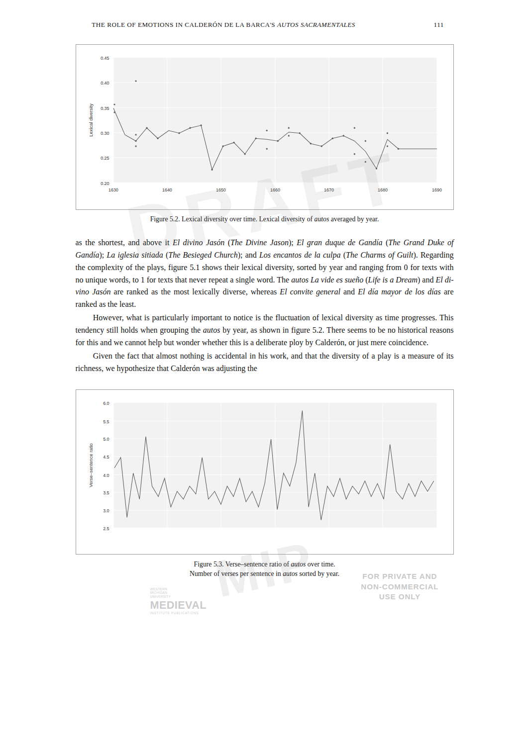DRAFT
THE ROLE OF EMOTIONS IN CALDERÓN DE LA BARCA'S AUTOS SACRAMENTALES 111
0.45 0.40 0.35 0.30 0.25 0.20 1630 1640 1650 1660 1670 1680 1690 Lexical diversity
Figure 5.2. Lexical diversity over time. Lexical diversity of autos averaged by year.
as the shortest, and above it El divino Jasón (The Divine Jason); El gran duque de Gandía (The Grand Duke of Gandía); La iglesia sitiada (The Besieged Church); and Los encantos de la culpa (The Charms of Guilt). Regarding the complexity of the plays, figure 5.1 shows their lexical diversity, sorted by year and ranging from 0 for texts with no unique words, to 1 for texts that never repeat a single word. The autos La vide es sueño (Life is a Dream) and El divino Jasón are ranked as the most lexically diverse, whereas El convite general and El día mayor de los días are ranked as the least.
However, what is particularly important to notice is the fluctuation of lexical diversity as time progresses. This tendency still holds when grouping the autos by year, as shown in figure 5.2. There seems to be no historical reasons for this and we cannot help but wonder whether this is a deliberate ploy by Calderón, or just mere coincidence.
Given the fact that almost nothing is accidental in his work, and that the diversity of a play is a measure of its richness, we hypothesize that Calderón was adjusting the
6.0 5.5 5.0 4.5 4.0 3.5 3.0 2.5 Verse–sentence ratio
Figure 5.3. Verse–sentence ratio of autos over time.
Number of verses per sentence in autos sorted by year.
MIP
FOR PRIVATE AND
NON-COMMERCIAL
USE ONLY
WESTERN
MICHIGAN
UNIVERSITY MEDIEVAL INSTITUTE PUBLICATIONS